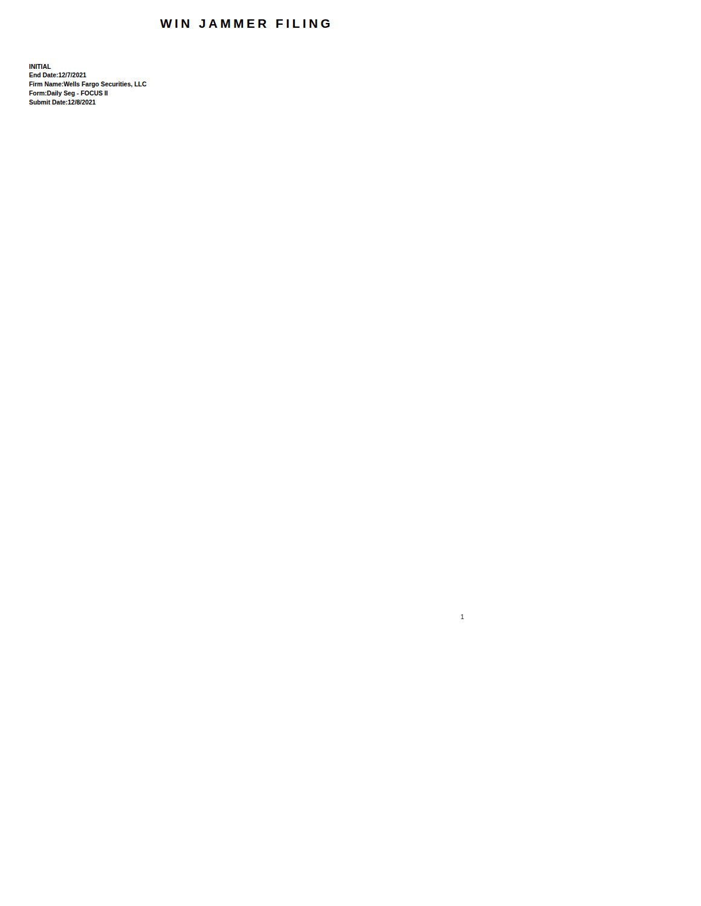WIN JAMMER FILING
INITIAL
End Date:12/7/2021
Firm Name:Wells Fargo Securities, LLC
Form:Daily Seg - FOCUS II
Submit Date:12/8/2021
1